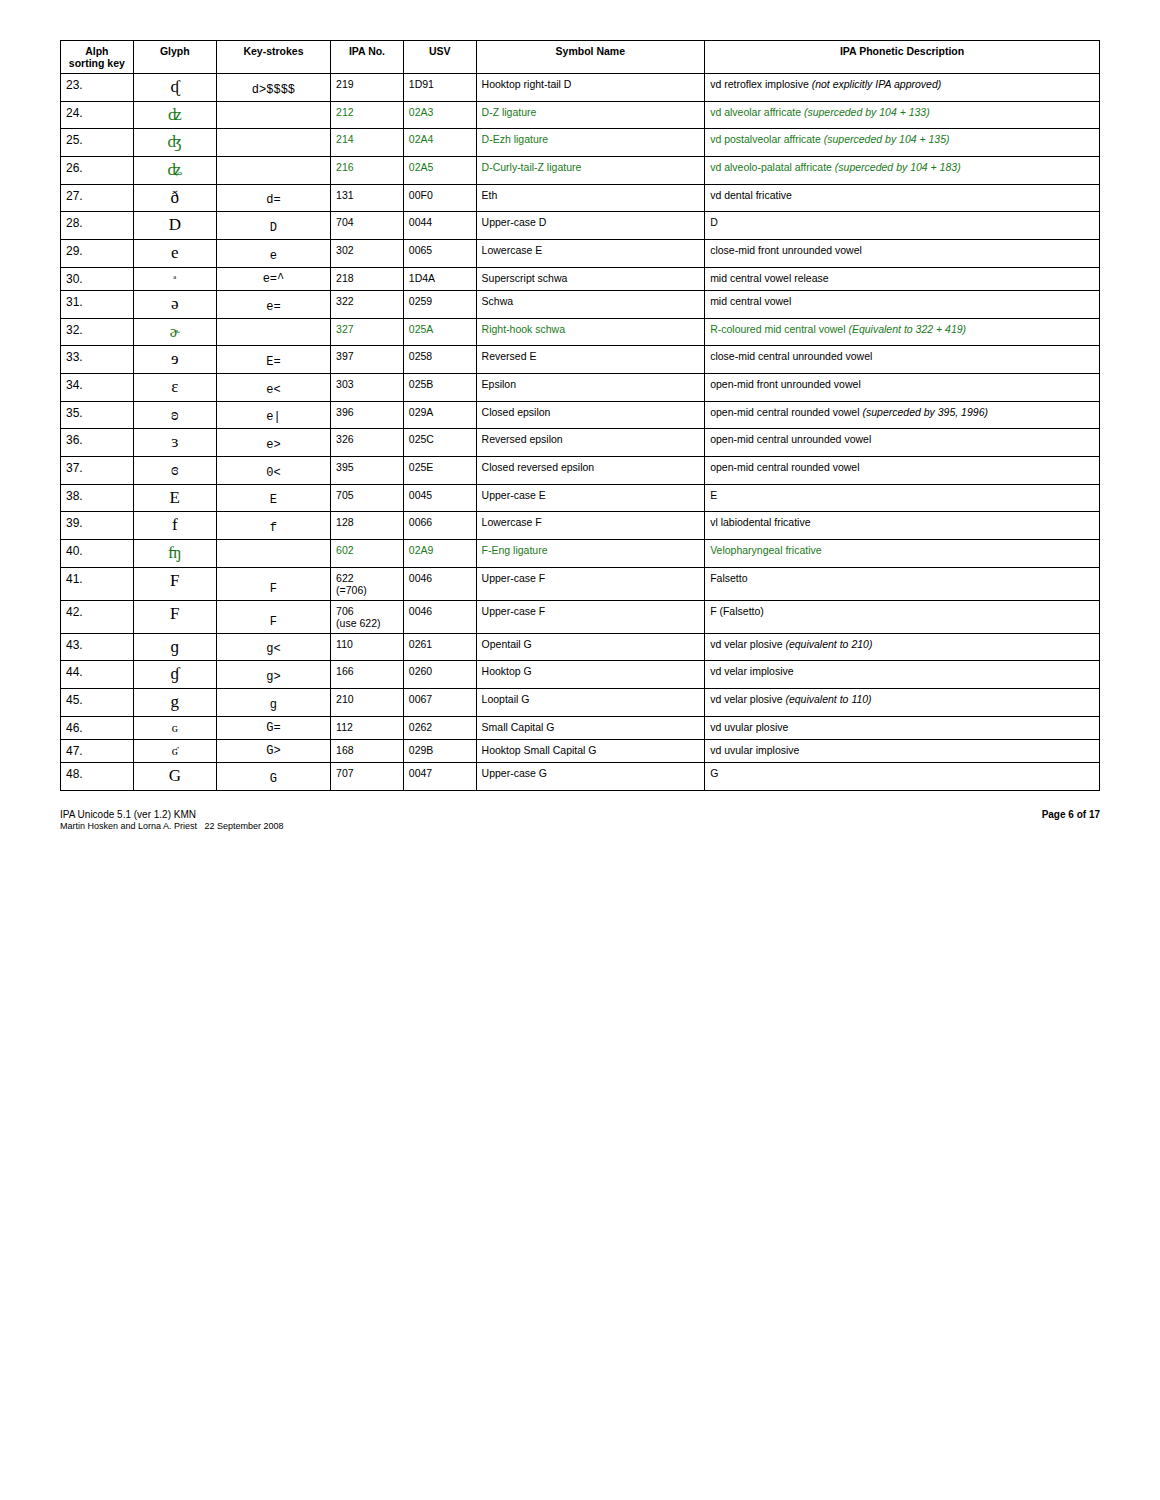| Alph sorting key | Glyph | Key-strokes | IPA No. | USV | Symbol Name | IPA Phonetic Description |
| --- | --- | --- | --- | --- | --- | --- |
| 23. | ᶑ | d>$$$$ | 219 | 1D91 | Hooktop right-tail D | vd retroflex implosive (not explicitly IPA approved) |
| 24. | ʣ | | 212 | 02A3 | D-Z ligature | vd alveolar affricate (superceded by 104 + 133) |
| 25. | ʤ | | 214 | 02A4 | D-Ezh ligature | vd postalveolar affricate (superceded by 104 + 135) |
| 26. | ʥ | | 216 | 02A5 | D-Curly-tail-Z ligature | vd alveolo-palatal affricate (superceded by 104 + 183) |
| 27. | ð | d= | 131 | 00F0 | Eth | vd dental fricative |
| 28. | D | D | 704 | 0044 | Upper-case D | D |
| 29. | e | e | 302 | 0065 | Lowercase E | close-mid front unrounded vowel |
| 30. | ᵊ | e=^ | 218 | 1D4A | Superscript schwa | mid central vowel release |
| 31. | ə | e= | 322 | 0259 | Schwa | mid central vowel |
| 32. | ɚ | | 327 | 025A | Right-hook schwa | R-coloured mid central vowel (Equivalent to 322 + 419) |
| 33. | ɘ | E= | 397 | 0258 | Reversed E | close-mid central unrounded vowel |
| 34. | ɛ | e< | 303 | 025B | Epsilon | open-mid front unrounded vowel |
| 35. | ʚ | e/ | 396 | 029A | Closed epsilon | open-mid central rounded vowel (superceded by 395, 1996) |
| 36. | ɜ | e> | 326 | 025C | Reversed epsilon | open-mid central unrounded vowel |
| 37. | ɞ | 0< | 395 | 025E | Closed reversed epsilon | open-mid central rounded vowel |
| 38. | E | E | 705 | 0045 | Upper-case E | E |
| 39. | f | f | 128 | 0066 | Lowercase F | vl labiodental fricative |
| 40. | ʩ | | 602 | 02A9 | F-Eng ligature | Velopharyngeal fricative |
| 41. | F | F | 622 (=706) | 0046 | Upper-case F | Falsetto |
| 42. | F | F | 706 (use 622) | 0046 | Upper-case F | F (Falsetto) |
| 43. | ɡ | g< | 110 | 0261 | Opentail G | vd velar plosive (equivalent to 210) |
| 44. | ɠ | g> | 166 | 0260 | Hooktop G | vd velar implosive |
| 45. | g | g | 210 | 0067 | Looptail G | vd velar plosive (equivalent to 110) |
| 46. | ɢ | G= | 112 | 0262 | Small Capital G | vd uvular plosive |
| 47. | ʛ | G> | 168 | 029B | Hooktop Small Capital G | vd uvular implosive |
| 48. | G | G | 707 | 0047 | Upper-case G | G |
IPA Unicode 5.1 (ver 1.2) KMN
Martin Hosken and Lorna A. Priest 22 September 2008
Page 6 of 17